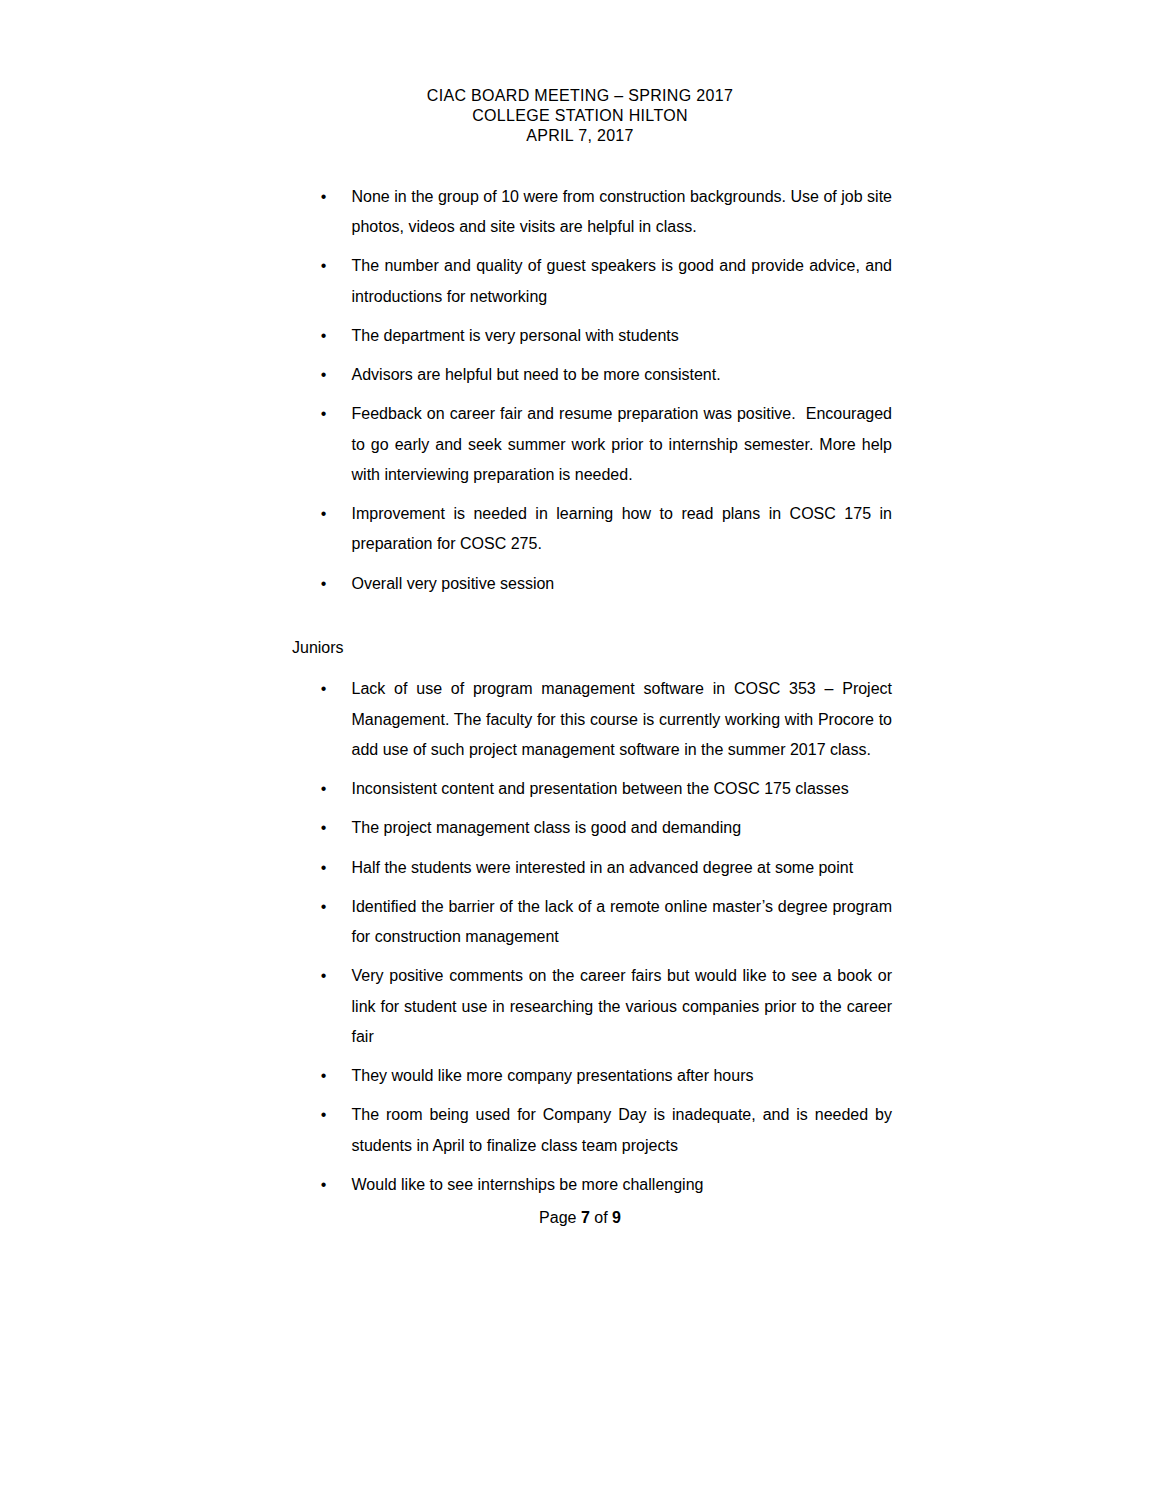CIAC BOARD MEETING – SPRING 2017
COLLEGE STATION HILTON
APRIL 7, 2017
None in the group of 10 were from construction backgrounds. Use of job site photos, videos and site visits are helpful in class.
The number and quality of guest speakers is good and provide advice, and introductions for networking
The department is very personal with students
Advisors are helpful but need to be more consistent.
Feedback on career fair and resume preparation was positive. Encouraged to go early and seek summer work prior to internship semester. More help with interviewing preparation is needed.
Improvement is needed in learning how to read plans in COSC 175 in preparation for COSC 275.
Overall very positive session
Juniors
Lack of use of program management software in COSC 353 – Project Management. The faculty for this course is currently working with Procore to add use of such project management software in the summer 2017 class.
Inconsistent content and presentation between the COSC 175 classes
The project management class is good and demanding
Half the students were interested in an advanced degree at some point
Identified the barrier of the lack of a remote online master’s degree program for construction management
Very positive comments on the career fairs but would like to see a book or link for student use in researching the various companies prior to the career fair
They would like more company presentations after hours
The room being used for Company Day is inadequate, and is needed by students in April to finalize class team projects
Would like to see internships be more challenging
Page 7 of 9